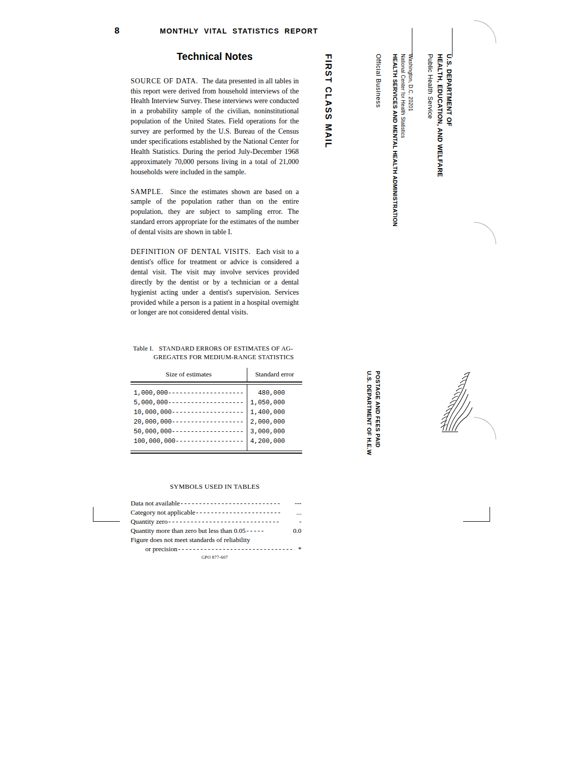8
MONTHLY VITAL STATISTICS REPORT
Technical Notes
SOURCE OF DATA. The data presented in all tables in this report were derived from household interviews of the Health Interview Survey. These interviews were conducted in a probability sample of the civilian, noninstitutional population of the United States. Field operations for the survey are performed by the U.S. Bureau of the Census under specifications established by the National Center for Health Statistics. During the period July-December 1968 approximately 70,000 persons living in a total of 21,000 households were included in the sample.
SAMPLE. Since the estimates shown are based on a sample of the population rather than on the entire population, they are subject to sampling error. The standard errors appropriate for the estimates of the number of dental visits are shown in table I.
DEFINITION OF DENTAL VISITS. Each visit to a dentist's office for treatment or advice is considered a dental visit. The visit may involve services provided directly by the dentist or by a technician or a dental hygienist acting under a dentist's supervision. Services provided while a person is a patient in a hospital overnight or longer are not considered dental visits.
Table I. STANDARD ERRORS OF ESTIMATES OF AG-GREGATES FOR MEDIUM-RANGE STATISTICS
| Size of estimates | Standard error |
| --- | --- |
| 1,000,000-------------------- 5,000,000-------------------- 10,000,000------------------- 20,000,000------------------- 50,000,000------------------- 100,000,000------------------ | 480,000 1,050,000 1,400,000 2,000,000 3,000,000 4,200,000 |
SYMBOLS USED IN TABLES
| Data not available --------------------------- | --- |
| Category not applicable ----------------------- | ... |
| Quantity zero ------------------------------ | - |
| Quantity more than zero but less than 0.05 ----- | 0.0 |
| Figure does not meet standards of reliability | |
| or precision ------------------------------- | * |
GPO 877-607
FIRST CLASS MAIL
Official Business
Washington, D.C. 20201
National Center for Health Statistics
HEALTH SERVICES AND MENTAL HEALTH ADMINISTRATION
U.S. DEPARTMENT OF
HEALTH, EDUCATION, AND WELFARE
Public Health Service
POSTAGE AND FEES PAID
U.S. DEPARTMENT OF H.E.W